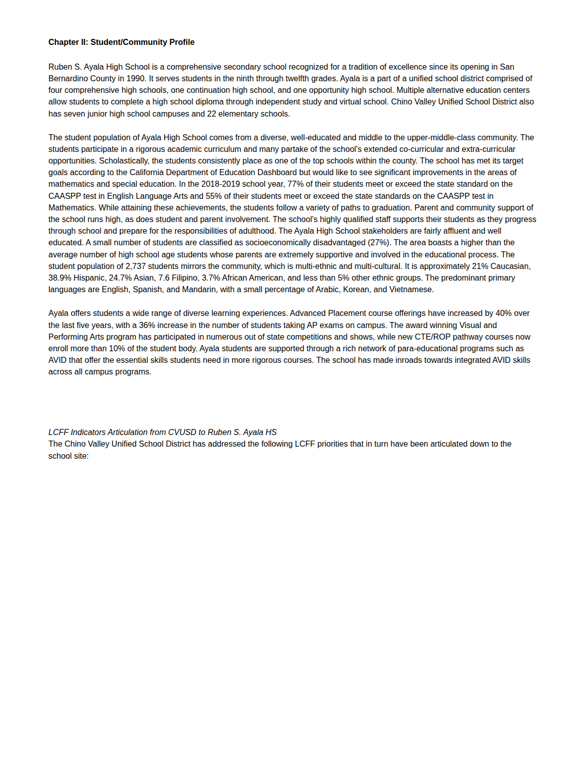Chapter II: Student/Community Profile
Ruben S. Ayala High School is a comprehensive secondary school recognized for a tradition of excellence since its opening in San Bernardino County in 1990. It serves students in the ninth through twelfth grades. Ayala is a part of a unified school district comprised of four comprehensive high schools, one continuation high school, and one opportunity high school. Multiple alternative education centers allow students to complete a high school diploma through independent study and virtual school. Chino Valley Unified School District also has seven junior high school campuses and 22 elementary schools.
The student population of Ayala High School comes from a diverse, well-educated and middle to the upper-middle-class community. The students participate in a rigorous academic curriculum and many partake of the school's extended co-curricular and extra-curricular opportunities. Scholastically, the students consistently place as one of the top schools within the county. The school has met its target goals according to the California Department of Education Dashboard but would like to see significant improvements in the areas of mathematics and special education. In the 2018-2019 school year, 77% of their students meet or exceed the state standard on the CAASPP test in English Language Arts and 55% of their students meet or exceed the state standards on the CAASPP test in Mathematics. While attaining these achievements, the students follow a variety of paths to graduation. Parent and community support of the school runs high, as does student and parent involvement. The school's highly qualified staff supports their students as they progress through school and prepare for the responsibilities of adulthood. The Ayala High School stakeholders are fairly affluent and well educated. A small number of students are classified as socioeconomically disadvantaged (27%). The area boasts a higher than the average number of high school age students whose parents are extremely supportive and involved in the educational process. The student population of 2,737 students mirrors the community, which is multi-ethnic and multi-cultural. It is approximately 21% Caucasian, 38.9% Hispanic, 24.7% Asian, 7.6 Filipino, 3.7% African American, and less than 5% other ethnic groups. The predominant primary languages are English, Spanish, and Mandarin, with a small percentage of Arabic, Korean, and Vietnamese.
Ayala offers students a wide range of diverse learning experiences. Advanced Placement course offerings have increased by 40% over the last five years, with a 36% increase in the number of students taking AP exams on campus. The award winning Visual and Performing Arts program has participated in numerous out of state competitions and shows, while new CTE/ROP pathway courses now enroll more than 10% of the student body. Ayala students are supported through a rich network of para-educational programs such as AVID that offer the essential skills students need in more rigorous courses. The school has made inroads towards integrated AVID skills across all campus programs.
LCFF Indicators Articulation from CVUSD to Ruben S. Ayala HS
The Chino Valley Unified School District has addressed the following LCFF priorities that in turn have been articulated down to the school site: